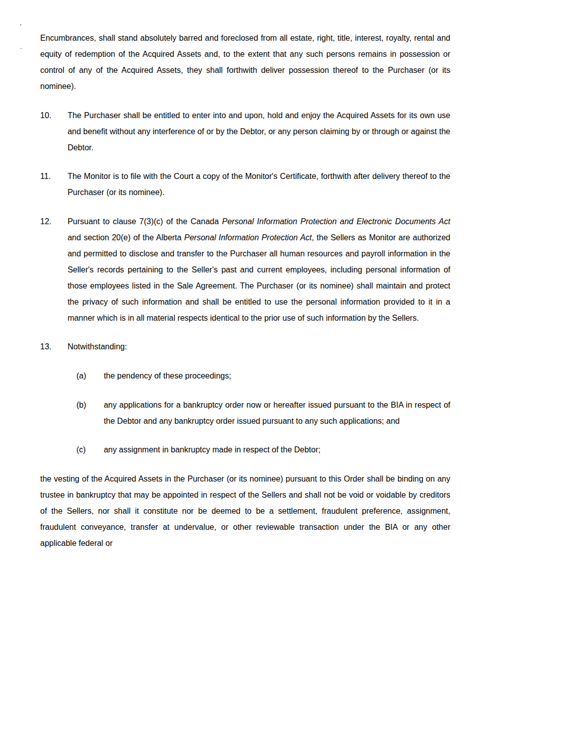' .
Encumbrances, shall stand absolutely barred and foreclosed from all estate, right, title, interest, royalty, rental and equity of redemption of the Acquired Assets and, to the extent that any such persons remains in possession or control of any of the Acquired Assets, they shall forthwith deliver possession thereof to the Purchaser (or its nominee).
10.
The Purchaser shall be entitled to enter into and upon, hold and enjoy the Acquired Assets for its own use and benefit without any interference of or by the Debtor, or any person claiming by or through or against the Debtor.
11.
The Monitor is to file with the Court a copy of the Monitor's Certificate, forthwith after delivery thereof to the Purchaser (or its nominee).
12.
Pursuant to clause 7(3)(c) of the Canada Personal Information Protection and Electronic Documents Act and section 20(e) of the Alberta Personal Information Protection Act, the Sellers as Monitor are authorized and permitted to disclose and transfer to the Purchaser all human resources and payroll information in the Seller's records pertaining to the Seller's past and current employees, including personal information of those employees listed in the Sale Agreement. The Purchaser (or its nominee) shall maintain and protect the privacy of such information and shall be entitled to use the personal information provided to it in a manner which is in all material respects identical to the prior use of such information by the Sellers.
13.
Notwithstanding:
(a) the pendency of these proceedings;
(b) any applications for a bankruptcy order now or hereafter issued pursuant to the BIA in respect of the Debtor and any bankruptcy order issued pursuant to any such applications; and
(c) any assignment in bankruptcy made in respect of the Debtor;
the vesting of the Acquired Assets in the Purchaser (or its nominee) pursuant to this Order shall be binding on any trustee in bankruptcy that may be appointed in respect of the Sellers and shall not be void or voidable by creditors of the Sellers, nor shall it constitute nor be deemed to be a settlement, fraudulent preference, assignment, fraudulent conveyance, transfer at undervalue, or other reviewable transaction under the BIA or any other applicable federal or